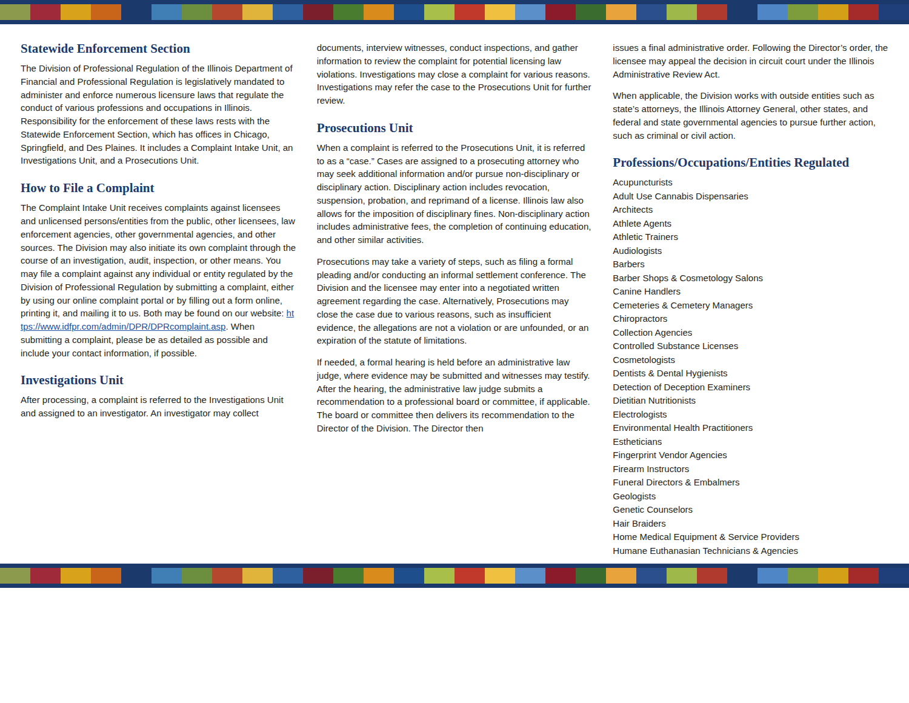Statewide Enforcement Section
The Division of Professional Regulation of the Illinois Department of Financial and Professional Regulation is legislatively mandated to administer and enforce numerous licensure laws that regulate the conduct of various professions and occupations in Illinois. Responsibility for the enforcement of these laws rests with the Statewide Enforcement Section, which has offices in Chicago, Springfield, and Des Plaines. It includes a Complaint Intake Unit, an Investigations Unit, and a Prosecutions Unit.
How to File a Complaint
The Complaint Intake Unit receives complaints against licensees and unlicensed persons/entities from the public, other licensees, law enforcement agencies, other governmental agencies, and other sources. The Division may also initiate its own complaint through the course of an investigation, audit, inspection, or other means. You may file a complaint against any individual or entity regulated by the Division of Professional Regulation by submitting a complaint, either by using our online complaint portal or by filling out a form online, printing it, and mailing it to us. Both may be found on our website: https://www.idfpr.com/admin/DPR/DPRcomplaint.asp. When submitting a complaint, please be as detailed as possible and include your contact information, if possible.
Investigations Unit
After processing, a complaint is referred to the Investigations Unit and assigned to an investigator. An investigator may collect
documents, interview witnesses, conduct inspections, and gather information to review the complaint for potential licensing law violations. Investigations may close a complaint for various reasons. Investigations may refer the case to the Prosecutions Unit for further review.
Prosecutions Unit
When a complaint is referred to the Prosecutions Unit, it is referred to as a “case.” Cases are assigned to a prosecuting attorney who may seek additional information and/or pursue non-disciplinary or disciplinary action. Disciplinary action includes revocation, suspension, probation, and reprimand of a license. Illinois law also allows for the imposition of disciplinary fines. Non-disciplinary action includes administrative fees, the completion of continuing education, and other similar activities.
Prosecutions may take a variety of steps, such as filing a formal pleading and/or conducting an informal settlement conference. The Division and the licensee may enter into a negotiated written agreement regarding the case. Alternatively, Prosecutions may close the case due to various reasons, such as insufficient evidence, the allegations are not a violation or are unfounded, or an expiration of the statute of limitations.
If needed, a formal hearing is held before an administrative law judge, where evidence may be submitted and witnesses may testify. After the hearing, the administrative law judge submits a recommendation to a professional board or committee, if applicable. The board or committee then delivers its recommendation to the Director of the Division. The Director then
issues a final administrative order. Following the Director’s order, the licensee may appeal the decision in circuit court under the Illinois Administrative Review Act.
When applicable, the Division works with outside entities such as state’s attorneys, the Illinois Attorney General, other states, and federal and state governmental agencies to pursue further action, such as criminal or civil action.
Professions/Occupations/Entities Regulated
Acupuncturists
Adult Use Cannabis Dispensaries
Architects
Athlete Agents
Athletic Trainers
Audiologists
Barbers
Barber Shops & Cosmetology Salons
Canine Handlers
Cemeteries & Cemetery Managers
Chiropractors
Collection Agencies
Controlled Substance Licenses
Cosmetologists
Dentists & Dental Hygienists
Detection of Deception Examiners
Dietitian Nutritionists
Electrologists
Environmental Health Practitioners
Estheticians
Fingerprint Vendor Agencies
Firearm Instructors
Funeral Directors & Embalmers
Geologists
Genetic Counselors
Hair Braiders
Home Medical Equipment & Service Providers
Humane Euthanasian Technicians & Agencies